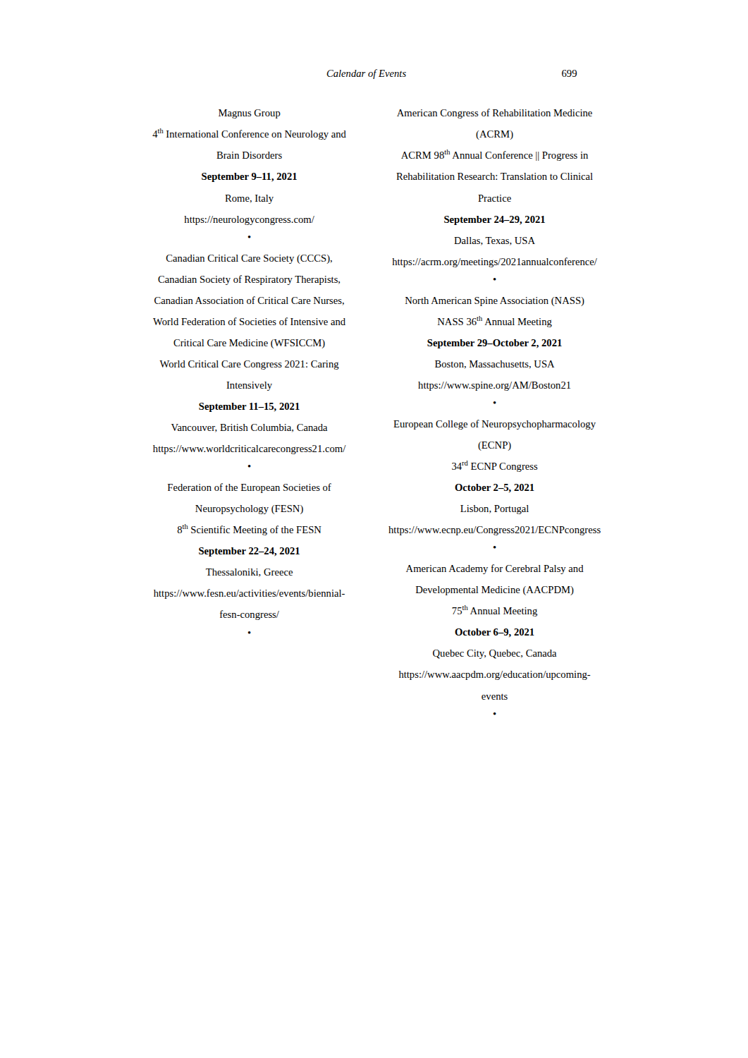Calendar of Events 699
Magnus Group
4th International Conference on Neurology and Brain Disorders
September 9–11, 2021
Rome, Italy
https://neurologycongress.com/
•
Canadian Critical Care Society (CCCS), Canadian Society of Respiratory Therapists, Canadian Association of Critical Care Nurses, World Federation of Societies of Intensive and Critical Care Medicine (WFSICCM)
World Critical Care Congress 2021: Caring Intensively
September 11–15, 2021
Vancouver, British Columbia, Canada
https://www.worldcriticalcarecongress21.com/
•
Federation of the European Societies of Neuropsychology (FESN)
8th Scientific Meeting of the FESN
September 22–24, 2021
Thessaloniki, Greece
https://www.fesn.eu/activities/events/biennial-fesn-congress/
•
American Congress of Rehabilitation Medicine (ACRM)
ACRM 98th Annual Conference || Progress in Rehabilitation Research: Translation to Clinical Practice
September 24–29, 2021
Dallas, Texas, USA
https://acrm.org/meetings/2021annualconference/
•
North American Spine Association (NASS)
NASS 36th Annual Meeting
September 29–October 2, 2021
Boston, Massachusetts, USA
https://www.spine.org/AM/Boston21
•
European College of Neuropsychopharmacology (ECNP)
34rd ECNP Congress
October 2–5, 2021
Lisbon, Portugal
https://www.ecnp.eu/Congress2021/ECNPcongress
•
American Academy for Cerebral Palsy and Developmental Medicine (AACPDM)
75th Annual Meeting
October 6–9, 2021
Quebec City, Quebec, Canada
https://www.aacpdm.org/education/upcoming-events
•